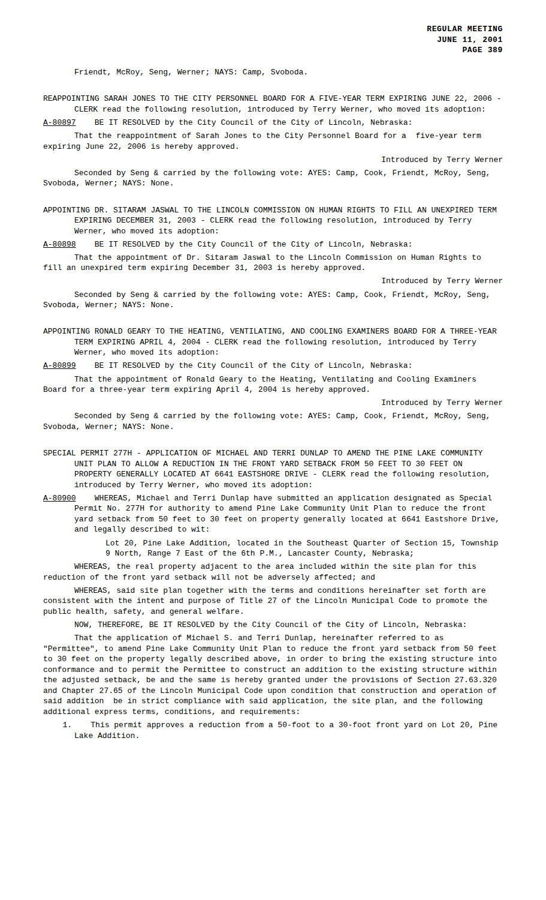REGULAR MEETING
JUNE 11, 2001
PAGE 389
Friendt, McRoy, Seng, Werner; NAYS: Camp, Svoboda.
REAPPOINTING SARAH JONES TO THE CITY PERSONNEL BOARD FOR A FIVE-YEAR TERM EXPIRING JUNE 22, 2006 - CLERK read the following resolution, introduced by Terry Werner, who moved its adoption:
A-80897 BE IT RESOLVED by the City Council of the City of Lincoln, Nebraska:
That the reappointment of Sarah Jones to the City Personnel Board for a five-year term expiring June 22, 2006 is hereby approved.
Introduced by Terry Werner
Seconded by Seng & carried by the following vote: AYES: Camp, Cook, Friendt, McRoy, Seng, Svoboda, Werner; NAYS: None.
APPOINTING DR. SITARAM JASWAL TO THE LINCOLN COMMISSION ON HUMAN RIGHTS TO FILL AN UNEXPIRED TERM EXPIRING DECEMBER 31, 2003 - CLERK read the following resolution, introduced by Terry Werner, who moved its adoption:
A-80898 BE IT RESOLVED by the City Council of the City of Lincoln, Nebraska:
That the appointment of Dr. Sitaram Jaswal to the Lincoln Commission on Human Rights to fill an unexpired term expiring December 31, 2003 is hereby approved.
Introduced by Terry Werner
Seconded by Seng & carried by the following vote: AYES: Camp, Cook, Friendt, McRoy, Seng, Svoboda, Werner; NAYS: None.
APPOINTING RONALD GEARY TO THE HEATING, VENTILATING, AND COOLING EXAMINERS BOARD FOR A THREE-YEAR TERM EXPIRING APRIL 4, 2004 - CLERK read the following resolution, introduced by Terry Werner, who moved its adoption:
A-80899 BE IT RESOLVED by the City Council of the City of Lincoln, Nebraska:
That the appointment of Ronald Geary to the Heating, Ventilating and Cooling Examiners Board for a three-year term expiring April 4, 2004 is hereby approved.
Introduced by Terry Werner
Seconded by Seng & carried by the following vote: AYES: Camp, Cook, Friendt, McRoy, Seng, Svoboda, Werner; NAYS: None.
SPECIAL PERMIT 277H - APPLICATION OF MICHAEL AND TERRI DUNLAP TO AMEND THE PINE LAKE COMMUNITY UNIT PLAN TO ALLOW A REDUCTION IN THE FRONT YARD SETBACK FROM 50 FEET TO 30 FEET ON PROPERTY GENERALLY LOCATED AT 6641 EASTSHORE DRIVE - CLERK read the following resolution, introduced by Terry Werner, who moved its adoption:
A-80900 WHEREAS, Michael and Terri Dunlap have submitted an application designated as Special Permit No. 277H for authority to amend Pine Lake Community Unit Plan to reduce the front yard setback from 50 feet to 30 feet on property generally located at 6641 Eastshore Drive, and legally described to wit:
Lot 20, Pine Lake Addition, located in the Southeast Quarter of Section 15, Township 9 North, Range 7 East of the 6th P.M., Lancaster County, Nebraska;
WHEREAS, the real property adjacent to the area included within the site plan for this reduction of the front yard setback will not be adversely affected; and
WHEREAS, said site plan together with the terms and conditions hereinafter set forth are consistent with the intent and purpose of Title 27 of the Lincoln Municipal Code to promote the public health, safety, and general welfare.
NOW, THEREFORE, BE IT RESOLVED by the City Council of the City of Lincoln, Nebraska:
That the application of Michael S. and Terri Dunlap, hereinafter referred to as "Permittee", to amend Pine Lake Community Unit Plan to reduce the front yard setback from 50 feet to 30 feet on the property legally described above, in order to bring the existing structure into conformance and to permit the Permittee to construct an addition to the existing structure within the adjusted setback, be and the same is hereby granted under the provisions of Section 27.63.320 and Chapter 27.65 of the Lincoln Municipal Code upon condition that construction and operation of said addition be in strict compliance with said application, the site plan, and the following additional express terms, conditions, and requirements:
1. This permit approves a reduction from a 50-foot to a 30-foot front yard on Lot 20, Pine Lake Addition.